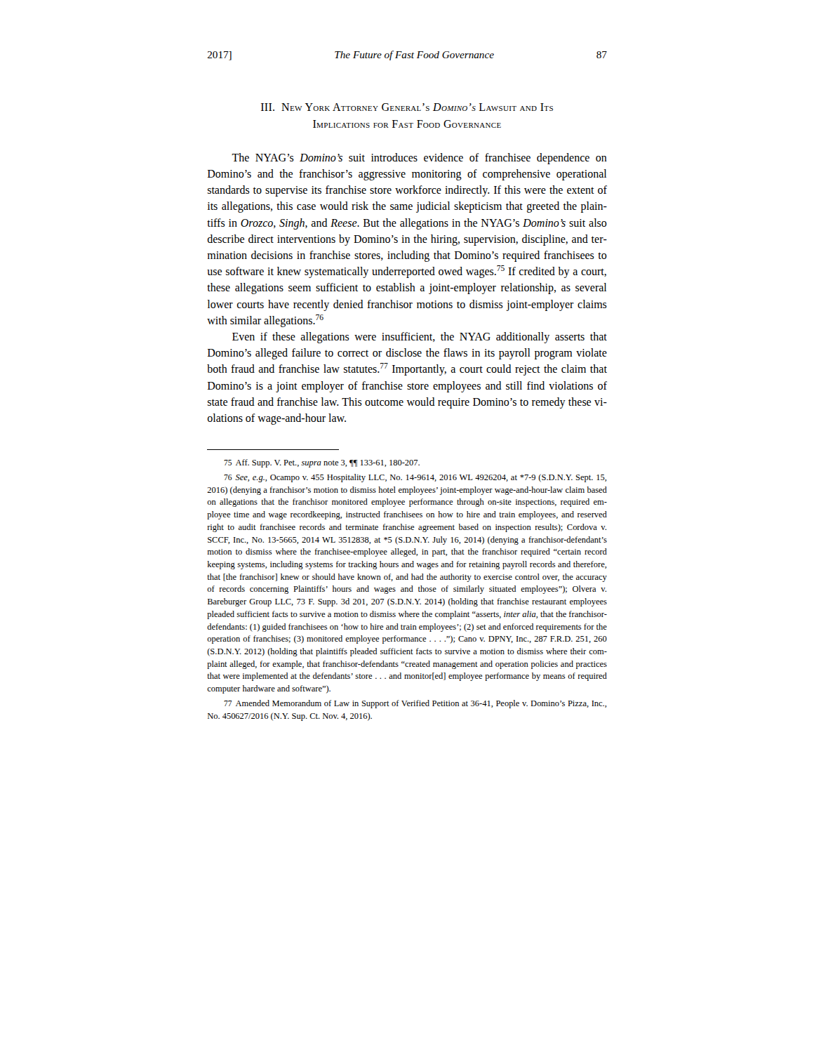2017] The Future of Fast Food Governance 87
III. New York Attorney General’s Domino’s Lawsuit and Its
Implications for Fast Food Governance
The NYAG’s Domino’s suit introduces evidence of franchisee dependence on Domino’s and the franchisor’s aggressive monitoring of comprehensive operational standards to supervise its franchise store workforce indirectly. If this were the extent of its allegations, this case would risk the same judicial skepticism that greeted the plaintiffs in Orozco, Singh, and Reese. But the allegations in the NYAG’s Domino’s suit also describe direct interventions by Domino’s in the hiring, supervision, discipline, and termination decisions in franchise stores, including that Domino’s required franchisees to use software it knew systematically underreported owed wages.75 If credited by a court, these allegations seem sufficient to establish a joint-employer relationship, as several lower courts have recently denied franchisor motions to dismiss joint-employer claims with similar allegations.76
Even if these allegations were insufficient, the NYAG additionally asserts that Domino’s alleged failure to correct or disclose the flaws in its payroll program violate both fraud and franchise law statutes.77 Importantly, a court could reject the claim that Domino’s is a joint employer of franchise store employees and still find violations of state fraud and franchise law. This outcome would require Domino’s to remedy these violations of wage-and-hour law.
75 Aff. Supp. V. Pet., supra note 3, ¶¶ 133-61, 180-207.
76 See, e.g., Ocampo v. 455 Hospitality LLC, No. 14-9614, 2016 WL 4926204, at *7-9 (S.D.N.Y. Sept. 15, 2016) (denying a franchisor’s motion to dismiss hotel employees’ joint-employer wage-and-hour-law claim based on allegations that the franchisor monitored employee performance through on-site inspections, required employee time and wage recordkeeping, instructed franchisees on how to hire and train employees, and reserved right to audit franchisee records and terminate franchise agreement based on inspection results); Cordova v. SCCF, Inc., No. 13-5665, 2014 WL 3512838, at *5 (S.D.N.Y. July 16, 2014) (denying a franchisor-defendant’s motion to dismiss where the franchisee-employee alleged, in part, that the franchisor required “certain record keeping systems, including systems for tracking hours and wages and for retaining payroll records and therefore, that [the franchisor] knew or should have known of, and had the authority to exercise control over, the accuracy of records concerning Plaintiffs’ hours and wages and those of similarly situated employees”); Olvera v. Bareburger Group LLC, 73 F. Supp. 3d 201, 207 (S.D.N.Y. 2014) (holding that franchise restaurant employees pleaded sufficient facts to survive a motion to dismiss where the complaint “asserts, inter alia, that the franchisor-defendants: (1) guided franchisees on ‘how to hire and train employees’; (2) set and enforced requirements for the operation of franchises; (3) monitored employee performance . . . .”); Cano v. DPNY, Inc., 287 F.R.D. 251, 260 (S.D.N.Y. 2012) (holding that plaintiffs pleaded sufficient facts to survive a motion to dismiss where their complaint alleged, for example, that franchisor-defendants “created management and operation policies and practices that were implemented at the defendants’ store . . . and monitor[ed] employee performance by means of required computer hardware and software”).
77 Amended Memorandum of Law in Support of Verified Petition at 36-41, People v. Domino’s Pizza, Inc., No. 450627/2016 (N.Y. Sup. Ct. Nov. 4, 2016).